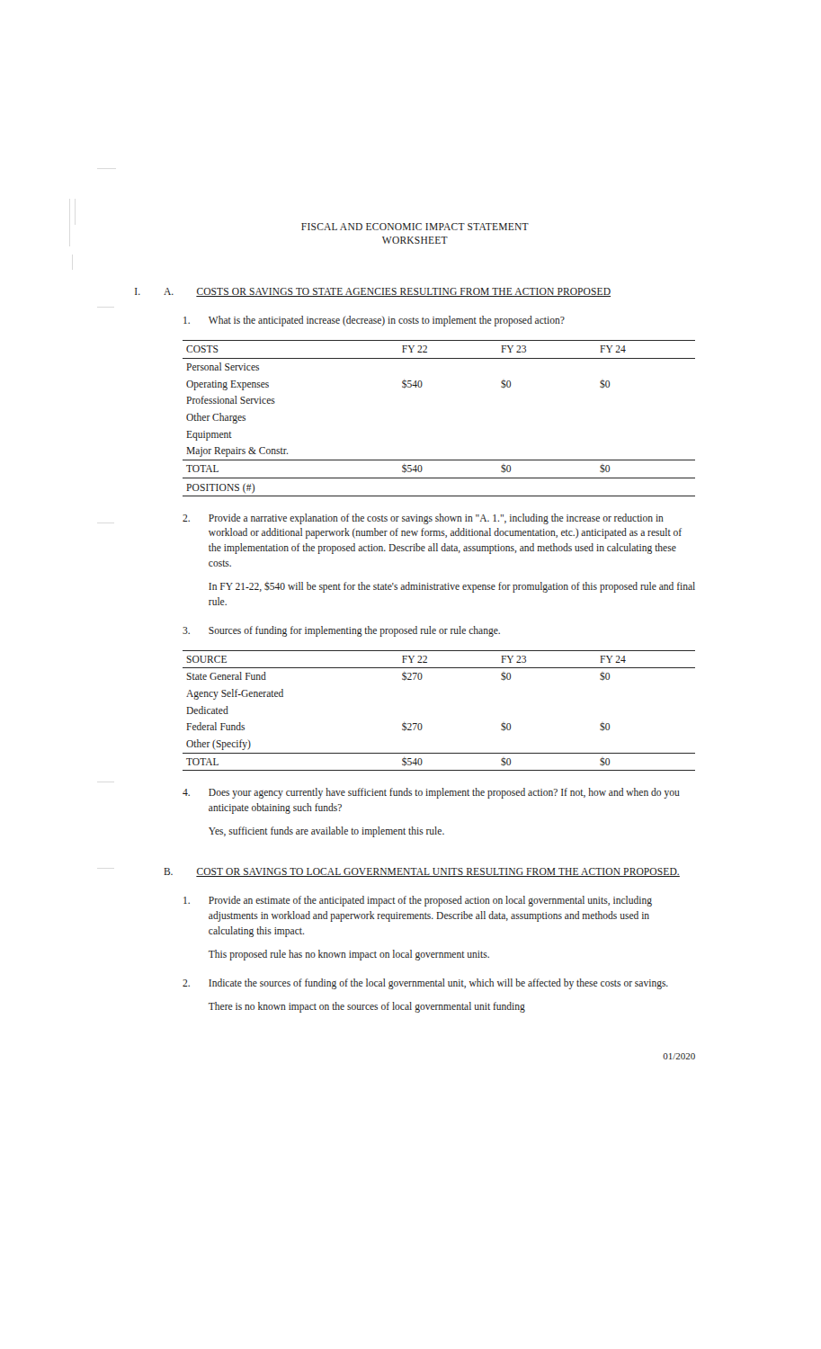FISCAL AND ECONOMIC IMPACT STATEMENT WORKSHEET
I.
A.
COSTS OR SAVINGS TO STATE AGENCIES RESULTING FROM THE ACTION PROPOSED
1.
What is the anticipated increase (decrease) in costs to implement the proposed action?
| COSTS | FY 22 | FY 23 | FY 24 |
| --- | --- | --- | --- |
| Personal Services | | | |
| Operating Expenses | $540 | $0 | $0 |
| Professional Services | | | |
| Other Charges | | | |
| Equipment | | | |
| Major Repairs & Constr. | | | |
| TOTAL | $540 | $0 | $0 |
| POSITIONS (#) | | | |
2.
Provide a narrative explanation of the costs or savings shown in "A. 1.", including the increase or reduction in workload or additional paperwork (number of new forms, additional documentation, etc.) anticipated as a result of the implementation of the proposed action. Describe all data, assumptions, and methods used in calculating these costs.
In FY 21-22, $540 will be spent for the state's administrative expense for promulgation of this proposed rule and final rule.
3.
Sources of funding for implementing the proposed rule or rule change.
| SOURCE | FY 22 | FY 23 | FY 24 |
| --- | --- | --- | --- |
| State General Fund | $270 | $0 | $0 |
| Agency Self-Generated | | | |
| Dedicated | | | |
| Federal Funds | $270 | $0 | $0 |
| Other (Specify) | | | |
| TOTAL | $540 | $0 | $0 |
4.
Does your agency currently have sufficient funds to implement the proposed action? If not, how and when do you anticipate obtaining such funds?
Yes, sufficient funds are available to implement this rule.
B.
COST OR SAVINGS TO LOCAL GOVERNMENTAL UNITS RESULTING FROM THE ACTION PROPOSED.
1.
Provide an estimate of the anticipated impact of the proposed action on local governmental units, including adjustments in workload and paperwork requirements. Describe all data, assumptions and methods used in calculating this impact.
This proposed rule has no known impact on local government units.
2.
Indicate the sources of funding of the local governmental unit, which will be affected by these costs or savings.
There is no known impact on the sources of local governmental unit funding
01/2020